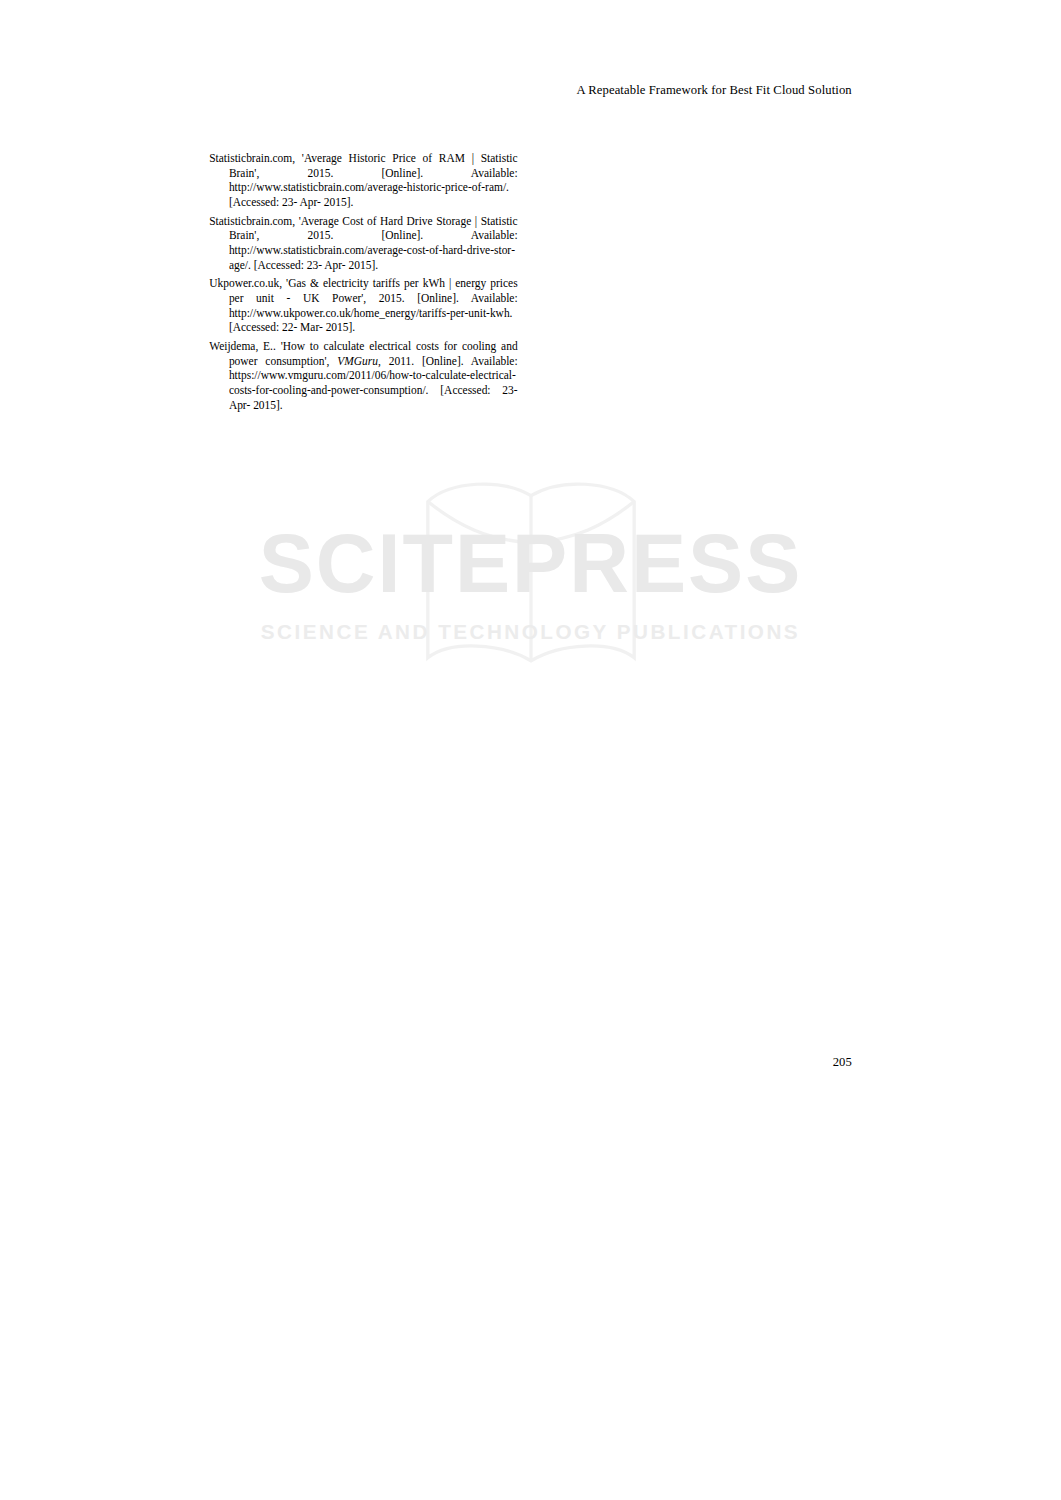A Repeatable Framework for Best Fit Cloud Solution
Statisticbrain.com, 'Average Historic Price of RAM | Statistic Brain', 2015. [Online]. Available: http://www.statisticbrain.com/average-historic-price-of-ram/. [Accessed: 23- Apr- 2015].
Statisticbrain.com, 'Average Cost of Hard Drive Storage | Statistic Brain', 2015. [Online]. Available: http://www.statisticbrain.com/average-cost-of-hard-drive-storage/. [Accessed: 23- Apr- 2015].
Ukpower.co.uk, 'Gas & electricity tariffs per kWh | energy prices per unit - UK Power', 2015. [Online]. Available: http://www.ukpower.co.uk/home_energy/tariffs-per-unit-kwh. [Accessed: 22- Mar- 2015].
Weijdema, E.. 'How to calculate electrical costs for cooling and power consumption', VMGuru, 2011. [Online]. Available: https://www.vmguru.com/2011/06/how-to-calculate-electrical-costs-for-cooling-and-power-consumption/. [Accessed: 23- Apr- 2015].
SCITEPRESS
SCIENCE AND TECHNOLOGY PUBLICATIONS
205